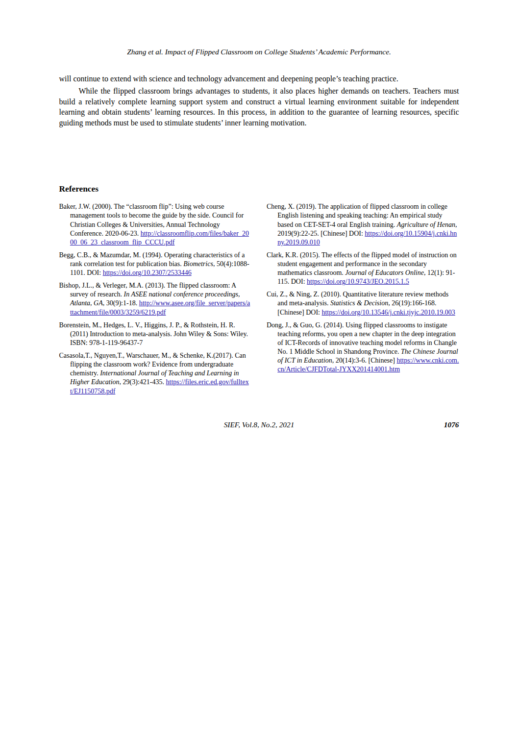Zhang et al. Impact of Flipped Classroom on College Students’ Academic Performance.
will continue to extend with science and technology advancement and deepening people’s teaching practice.
While the flipped classroom brings advantages to students, it also places higher demands on teachers. Teachers must build a relatively complete learning support system and construct a virtual learning environment suitable for independent learning and obtain students’ learning resources. In this process, in addition to the guarantee of learning resources, specific guiding methods must be used to stimulate students’ inner learning motivation.
References
Baker, J.W. (2000). The “classroom flip”: Using web course management tools to become the guide by the side. Council for Christian Colleges & Universities, Annual Technology Conference. 2020-06-23. http://classroomflip.com/files/baker_2000_06_23_classroom_flip_CCCU.pdf
Begg, C.B., & Mazumdar, M. (1994). Operating characteristics of a rank correlation test for publication bias. Biometrics, 50(4):1088-1101. DOI: https://doi.org/10.2307/2533446
Bishop, J.L., & Verleger, M.A. (2013). The flipped classroom: A survey of research. In ASEE national conference proceedings, Atlanta, GA, 30(9):1-18. http://www.asee.org/file_server/papers/attachment/file/0003/3259/6219.pdf
Borenstein, M., Hedges, L. V., Higgins, J. P., & Rothstein, H. R. (2011) Introduction to meta-analysis. John Wiley & Sons: Wiley. ISBN: 978-1-119-96437-7
Casasola,T., Nguyen,T., Warschauer, M., & Schenke, K.(2017). Can flipping the classroom work? Evidence from undergraduate chemistry. International Journal of Teaching and Learning in Higher Education, 29(3):421-435. https://files.eric.ed.gov/fulltext/EJ1150758.pdf
Cheng, X. (2019). The application of flipped classroom in college English listening and speaking teaching: An empirical study based on CET-SET-4 oral English training. Agriculture of Henan, 2019(9):22-25. [Chinese] DOI: https://doi.org/10.15904/j.cnki.hnny.2019.09.010
Clark, K.R. (2015). The effects of the flipped model of instruction on student engagement and performance in the secondary mathematics classroom. Journal of Educators Online, 12(1): 91-115. DOI: https://doi.org/10.9743/JEO.2015.1.5
Cui, Z., & Ning, Z. (2010). Quantitative literature review methods and meta-analysis. Statistics & Decision, 26(19):166-168. [Chinese] DOI: https://doi.org/10.13546/j.cnki.tjyjc.2010.19.003
Dong, J., & Guo, G. (2014). Using flipped classrooms to instigate teaching reforms, you open a new chapter in the deep integration of ICT-Records of innovative teaching model reforms in Changle No. 1 Middle School in Shandong Province. The Chinese Journal of ICT in Education, 20(14):3-6. [Chinese] https://www.cnki.com.cn/Article/CJFDTotal-JYXX201414001.htm
SIEF, Vol.8, No.2, 2021 1076